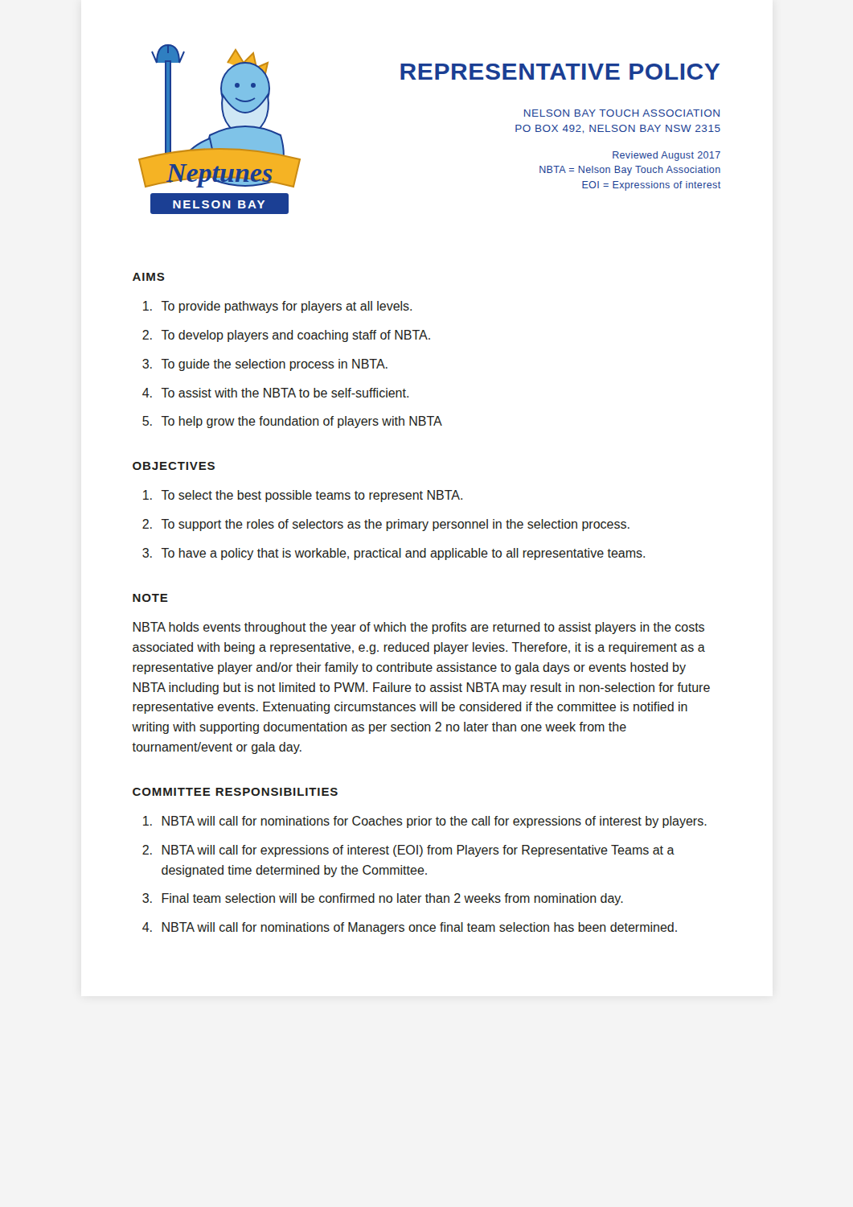Neptunes NELSON BAY
Representative Policy
NELSON BAY TOUCH ASSOCIATION
PO BOX 492, NELSON BAY NSW 2315
Reviewed August 2017
NBTA = Nelson Bay Touch Association
EOI = Expressions of interest
Aims
To provide pathways for players at all levels.
To develop players and coaching staff of NBTA.
To guide the selection process in NBTA.
To assist with the NBTA to be self-sufficient.
To help grow the foundation of players with NBTA
Objectives
To select the best possible teams to represent NBTA.
To support the roles of selectors as the primary personnel in the selection process.
To have a policy that is workable, practical and applicable to all representative teams.
Note
NBTA holds events throughout the year of which the profits are returned to assist players in the costs associated with being a representative, e.g. reduced player levies. Therefore, it is a requirement as a representative player and/or their family to contribute assistance to gala days or events hosted by NBTA including but is not limited to PWM. Failure to assist NBTA may result in non-selection for future representative events. Extenuating circumstances will be considered if the committee is notified in writing with supporting documentation as per section 2 no later than one week from the tournament/event or gala day.
Committee Responsibilities
NBTA will call for nominations for Coaches prior to the call for expressions of interest by players.
NBTA will call for expressions of interest (EOI) from Players for Representative Teams at a designated time determined by the Committee.
Final team selection will be confirmed no later than 2 weeks from nomination day.
NBTA will call for nominations of Managers once final team selection has been determined.